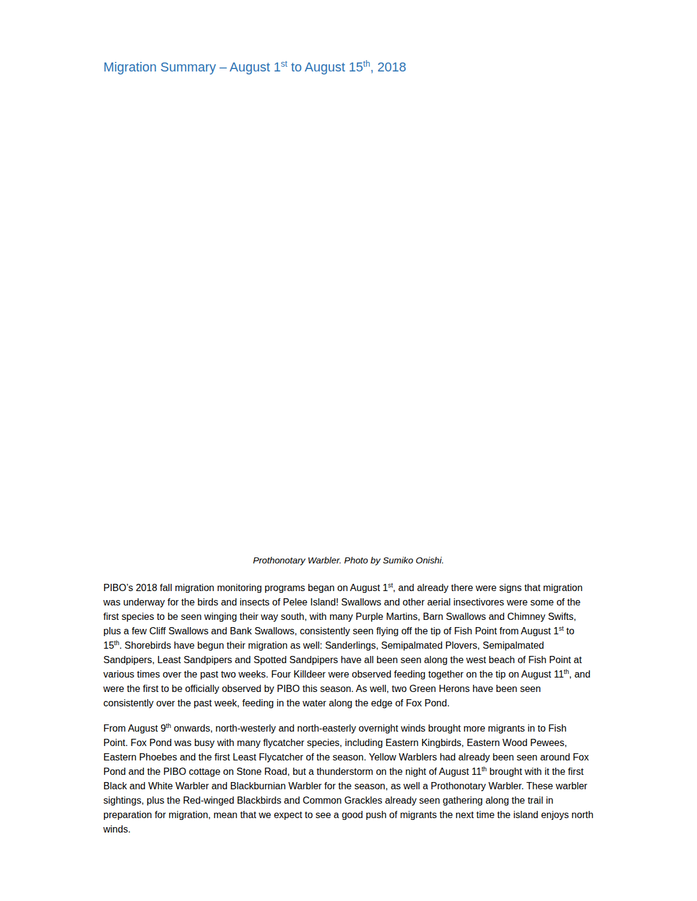Migration Summary – August 1st to August 15th, 2018
Prothonotary Warbler. Photo by Sumiko Onishi.
PIBO’s 2018 fall migration monitoring programs began on August 1st, and already there were signs that migration was underway for the birds and insects of Pelee Island! Swallows and other aerial insectivores were some of the first species to be seen winging their way south, with many Purple Martins, Barn Swallows and Chimney Swifts, plus a few Cliff Swallows and Bank Swallows, consistently seen flying off the tip of Fish Point from August 1st to 15th. Shorebirds have begun their migration as well: Sanderlings, Semipalmated Plovers, Semipalmated Sandpipers, Least Sandpipers and Spotted Sandpipers have all been seen along the west beach of Fish Point at various times over the past two weeks. Four Killdeer were observed feeding together on the tip on August 11th, and were the first to be officially observed by PIBO this season. As well, two Green Herons have been seen consistently over the past week, feeding in the water along the edge of Fox Pond.
From August 9th onwards, north-westerly and north-easterly overnight winds brought more migrants in to Fish Point. Fox Pond was busy with many flycatcher species, including Eastern Kingbirds, Eastern Wood Pewees, Eastern Phoebes and the first Least Flycatcher of the season. Yellow Warblers had already been seen around Fox Pond and the PIBO cottage on Stone Road, but a thunderstorm on the night of August 11th brought with it the first Black and White Warbler and Blackburnian Warbler for the season, as well a Prothonotary Warbler. These warbler sightings, plus the Red-winged Blackbirds and Common Grackles already seen gathering along the trail in preparation for migration, mean that we expect to see a good push of migrants the next time the island enjoys north winds.